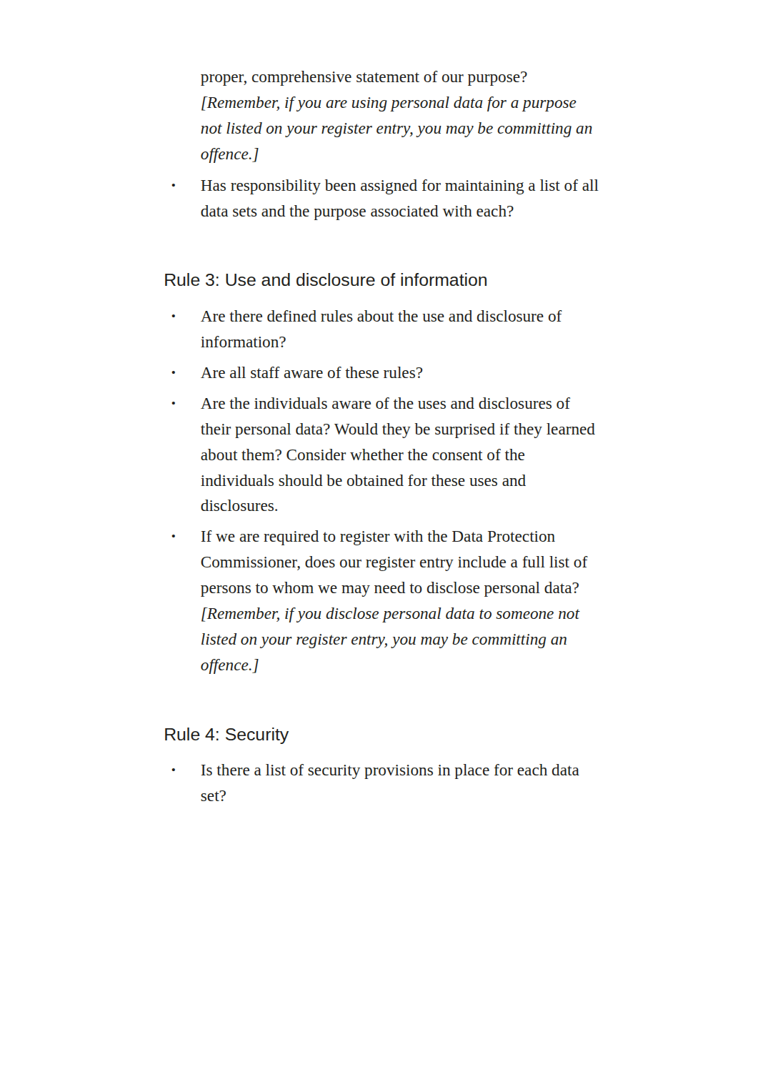proper, comprehensive statement of our purpose? [Remember, if you are using personal data for a purpose not listed on your register entry, you may be committing an offence.]
Has responsibility been assigned for maintaining a list of all data sets and the purpose associated with each?
Rule 3: Use and disclosure of information
Are there defined rules about the use and disclosure of information?
Are all staff aware of these rules?
Are the individuals aware of the uses and disclosures of their personal data? Would they be surprised if they learned about them? Consider whether the consent of the individuals should be obtained for these uses and disclosures.
If we are required to register with the Data Protection Commissioner, does our register entry include a full list of persons to whom we may need to disclose personal data? [Remember, if you disclose personal data to someone not listed on your register entry, you may be committing an offence.]
Rule 4: Security
Is there a list of security provisions in place for each data set?